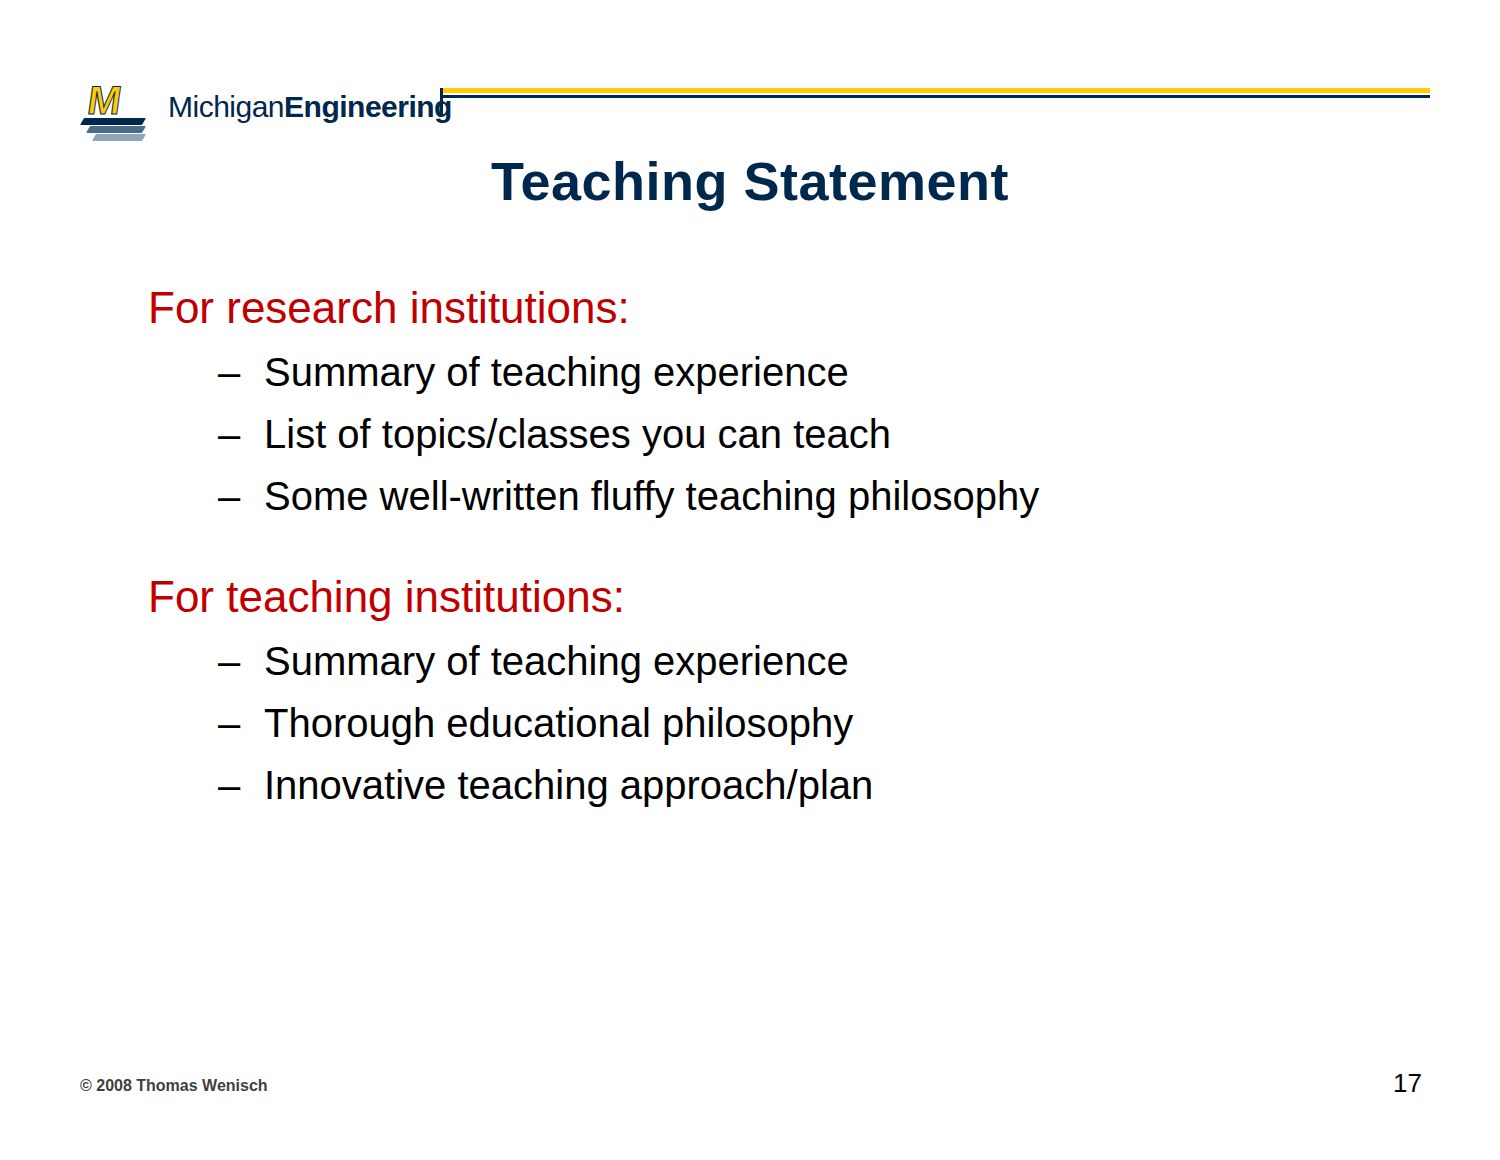M
MichiganEngineering
Teaching Statement
For research institutions:
Summary of teaching experience
List of topics/classes you can teach
Some well-written fluffy teaching philosophy
For teaching institutions:
Summary of teaching experience
Thorough educational philosophy
Innovative teaching approach/plan
© 2008 Thomas Wenisch
17